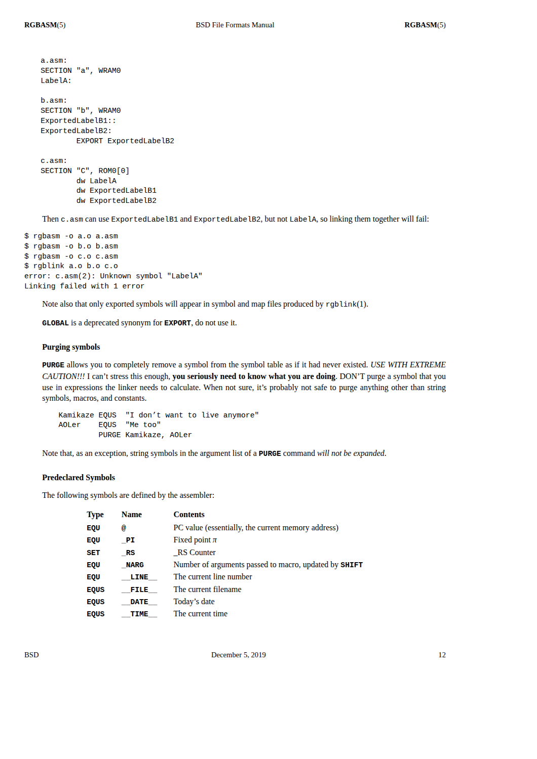RGBASM(5) BSD File Formats Manual RGBASM(5)
a.asm:
SECTION "a", WRAM0
LabelA:

b.asm:
SECTION "b", WRAM0
ExportedLabelB1::
ExportedLabelB2:
        EXPORT ExportedLabelB2

c.asm:
SECTION "C", ROM0[0]
        dw LabelA
        dw ExportedLabelB1
        dw ExportedLabelB2
Then c.asm can use ExportedLabelB1 and ExportedLabelB2, but not LabelA, so linking them together will fail:
$ rgbasm -o a.o a.asm
$ rgbasm -o b.o b.asm
$ rgbasm -o c.o c.asm
$ rgblink a.o b.o c.o
error: c.asm(2): Unknown symbol "LabelA"
Linking failed with 1 error
Note also that only exported symbols will appear in symbol and map files produced by rgblink(1).
GLOBAL is a deprecated synonym for EXPORT, do not use it.
Purging symbols
PURGE allows you to completely remove a symbol from the symbol table as if it had never existed. USE WITH EXTREME CAUTION!!! I can’t stress this enough, you seriously need to know what you are doing. DON’T purge a symbol that you use in expressions the linker needs to calculate. When not sure, it’s probably not safe to purge anything other than string symbols, macros, and constants.
Kamikaze EQUS  "I don’t want to live anymore"
AOLer    EQUS  "Me too"
         PURGE Kamikaze, AOLer
Note that, as an exception, string symbols in the argument list of a PURGE command will not be expanded.
Predeclared Symbols
The following symbols are defined by the assembler:
| Type | Name | Contents |
| --- | --- | --- |
| EQU | @ | PC value (essentially, the current memory address) |
| EQU | _PI | Fixed point π |
| SET | _RS | _RS Counter |
| EQU | _NARG | Number of arguments passed to macro, updated by SHIFT |
| EQU | __LINE__ | The current line number |
| EQUS | __FILE__ | The current filename |
| EQUS | __DATE__ | Today’s date |
| EQUS | __TIME__ | The current time |
BSD December 5, 2019 12